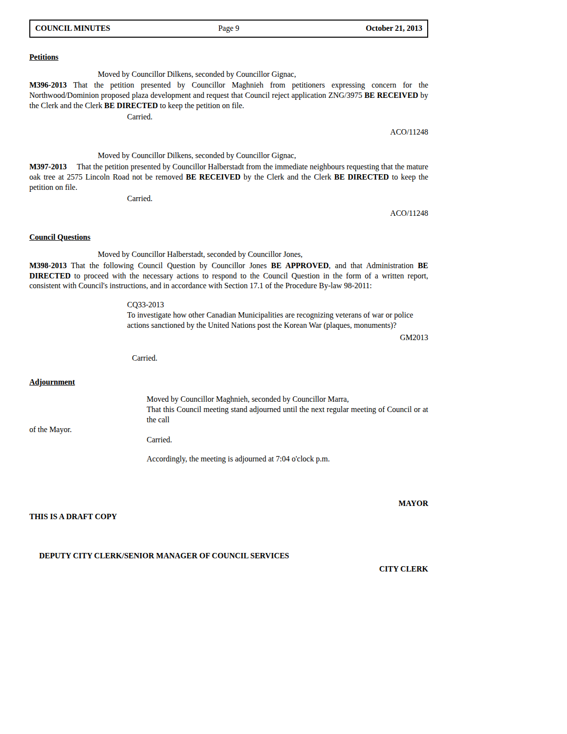COUNCIL MINUTES
Page 9
October 21, 2013
Petitions
Moved by Councillor Dilkens, seconded by Councillor Gignac,
M396-2013 That the petition presented by Councillor Maghnieh from petitioners expressing concern for the Northwood/Dominion proposed plaza development and request that Council reject application ZNG/3975 BE RECEIVED by the Clerk and the Clerk BE DIRECTED to keep the petition on file.
Carried.
ACO/11248
Moved by Councillor Dilkens, seconded by Councillor Gignac,
M397-2013 That the petition presented by Councillor Halberstadt from the immediate neighbours requesting that the mature oak tree at 2575 Lincoln Road not be removed BE RECEIVED by the Clerk and the Clerk BE DIRECTED to keep the petition on file.
Carried.
ACO/11248
Council Questions
Moved by Councillor Halberstadt, seconded by Councillor Jones,
M398-2013 That the following Council Question by Councillor Jones BE APPROVED, and that Administration BE DIRECTED to proceed with the necessary actions to respond to the Council Question in the form of a written report, consistent with Council's instructions, and in accordance with Section 17.1 of the Procedure By-law 98-2011:
CQ33-2013
To investigate how other Canadian Municipalities are recognizing veterans of war or police actions sanctioned by the United Nations post the Korean War (plaques, monuments)?
GM2013
Carried.
Adjournment
Moved by Councillor Maghnieh, seconded by Councillor Marra,
That this Council meeting stand adjourned until the next regular meeting of Council or at the call
of the Mayor.
Carried.
Accordingly, the meeting is adjourned at 7:04 o'clock p.m.
MAYOR
THIS IS A DRAFT COPY
DEPUTY CITY CLERK/SENIOR MANAGER OF COUNCIL SERVICES
CITY CLERK